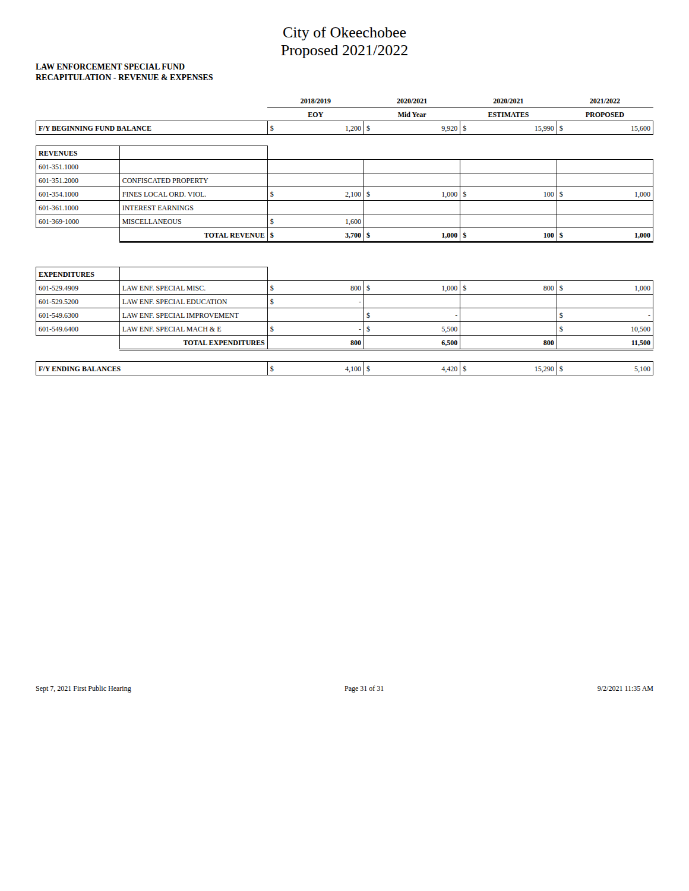City of Okeechobee
Proposed 2021/2022
LAW ENFORCEMENT SPECIAL FUND
RECAPITULATION - REVENUE & EXPENSES
| | | 2018/2019 | 2020/2021 | 2020/2021 | 2021/2022 |
| | | EOY | Mid Year | ESTIMATES | PROPOSED |
| F/Y BEGINNING FUND BALANCE | $ | 1,200 | $ | 9,920 | $ | 15,990 | $ | 15,600 |
| REVENUES | | | | | |
| 601-351.1000 | | | | | |
| 601-351.2000 | CONFISCATED PROPERTY | | | | |
| 601-354.1000 | FINES LOCAL ORD. VIOL. | $ | 2,100 | $ | 1,000 | $ | 100 | $ | 1,000 |
| 601-361.1000 | INTEREST EARNINGS | | | | |
| 601-369-1000 | MISCELLANEOUS | $ | 1,600 | | | |
| | TOTAL REVENUE | $ | 3,700 | $ | 1,000 | $ | 100 | $ | 1,000 |
| EXPENDITURES | | | | | |
| 601-529.4909 | LAW ENF. SPECIAL MISC. | $ | 800 | $ | 1,000 | $ | 800 | $ | 1,000 |
| 601-529.5200 | LAW ENF. SPECIAL EDUCATION | $ | - | | | |
| 601-549.6300 | LAW ENF. SPECIAL IMPROVEMENT | | | $ | - | | $ | - |
| 601-549.6400 | LAW ENF. SPECIAL MACH & E | $ | - | $ | 5,500 | | $ | 10,500 |
| | TOTAL EXPENDITURES | 800 | 6,500 | 800 | 11,500 |
| F/Y ENDING BALANCES | $ | 4,100 | $ | 4,420 | $ | 15,290 | $ | 5,100 |
Sept 7, 2021 First Public Hearing
Page 31 of 31
9/2/2021 11:35 AM